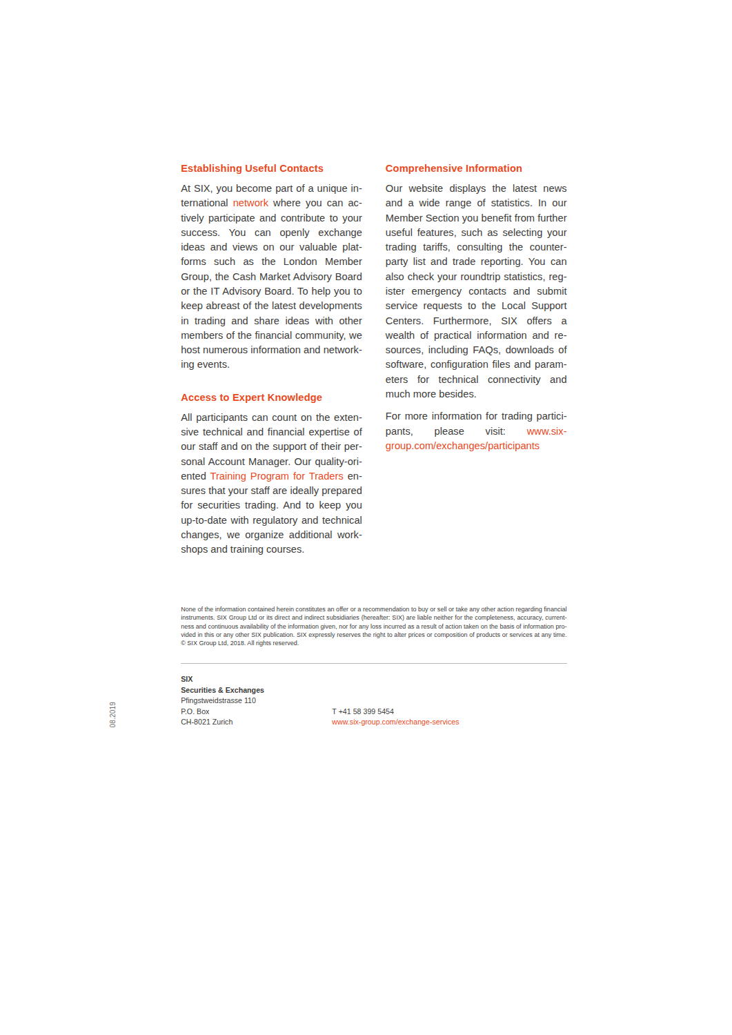08.2019
Establishing Useful Contacts
At SIX, you become part of a unique international network where you can actively participate and contribute to your success. You can openly exchange ideas and views on our valuable platforms such as the London Member Group, the Cash Market Advisory Board or the IT Advisory Board. To help you to keep abreast of the latest developments in trading and share ideas with other members of the financial community, we host numerous information and networking events.
Access to Expert Knowledge
All participants can count on the extensive technical and financial expertise of our staff and on the support of their personal Account Manager. Our quality-oriented Training Program for Traders ensures that your staff are ideally prepared for securities trading. And to keep you up-to-date with regulatory and technical changes, we organize additional workshops and training courses.
Comprehensive Information
Our website displays the latest news and a wide range of statistics. In our Member Section you benefit from further useful features, such as selecting your trading tariffs, consulting the counterparty list and trade reporting. You can also check your roundtrip statistics, register emergency contacts and submit service requests to the Local Support Centers. Furthermore, SIX offers a wealth of practical information and resources, including FAQs, downloads of software, configuration files and parameters for technical connectivity and much more besides.
For more information for trading participants, please visit: www.six-group.com/exchanges/participants
None of the information contained herein constitutes an offer or a recommendation to buy or sell or take any other action regarding financial instruments. SIX Group Ltd or its direct and indirect subsidiaries (hereafter: SIX) are liable neither for the completeness, accuracy, currentness and continuous availability of the information given, nor for any loss incurred as a result of action taken on the basis of information provided in this or any other SIX publication. SIX expressly reserves the right to alter prices or composition of products or services at any time. © SIX Group Ltd, 2018. All rights reserved.
SIX
Securities & Exchanges
Pfingstweidstrasse 110
P.O. Box
CH-8021 Zurich
T +41 58 399 5454
www.six-group.com/exchange-services